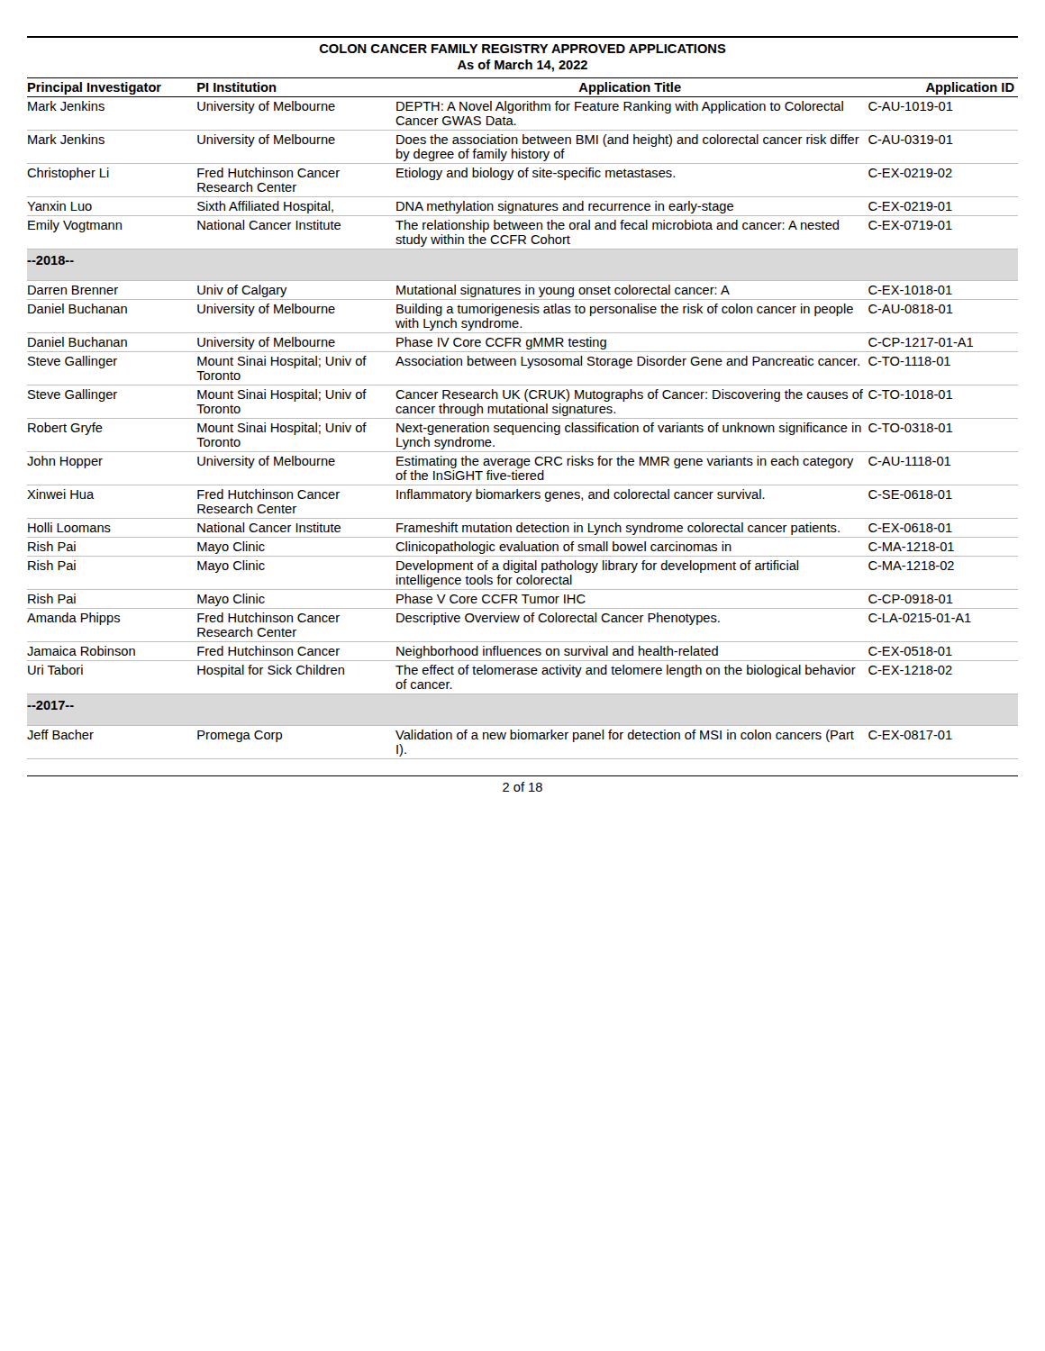COLON CANCER FAMILY REGISTRY APPROVED APPLICATIONS
As of March 14, 2022
| Principal Investigator | PI Institution | Application Title | Application ID |
| --- | --- | --- | --- |
| Mark Jenkins | University of Melbourne | DEPTH: A Novel Algorithm for Feature Ranking with Application to Colorectal Cancer GWAS Data. | C-AU-1019-01 |
| Mark Jenkins | University of Melbourne | Does the association between BMI (and height) and colorectal cancer risk differ by degree of family history of | C-AU-0319-01 |
| Christopher Li | Fred Hutchinson Cancer Research Center | Etiology and biology of site-specific metastases. | C-EX-0219-02 |
| Yanxin Luo | Sixth Affiliated Hospital, | DNA methylation signatures and recurrence in early-stage | C-EX-0219-01 |
| Emily Vogtmann | National Cancer Institute | The relationship between the oral and fecal microbiota and cancer: A nested study within the CCFR Cohort | C-EX-0719-01 |
| --2018-- |
| Darren Brenner | Univ of Calgary | Mutational signatures in young onset colorectal cancer: A | C-EX-1018-01 |
| Daniel Buchanan | University of Melbourne | Building a tumorigenesis atlas to personalise the risk of colon cancer in people with Lynch syndrome. | C-AU-0818-01 |
| Daniel Buchanan | University of Melbourne | Phase IV Core CCFR gMMR testing | C-CP-1217-01-A1 |
| Steve Gallinger | Mount Sinai Hospital; Univ of Toronto | Association between Lysosomal Storage Disorder Gene and Pancreatic cancer. | C-TO-1118-01 |
| Steve Gallinger | Mount Sinai Hospital; Univ of Toronto | Cancer Research UK (CRUK) Mutographs of Cancer: Discovering the causes of cancer through mutational signatures. | C-TO-1018-01 |
| Robert Gryfe | Mount Sinai Hospital; Univ of Toronto | Next-generation sequencing classification of variants of unknown significance in Lynch syndrome. | C-TO-0318-01 |
| John Hopper | University of Melbourne | Estimating the average CRC risks for the MMR gene variants in each category of the InSiGHT five-tiered | C-AU-1118-01 |
| Xinwei Hua | Fred Hutchinson Cancer Research Center | Inflammatory biomarkers genes, and colorectal cancer survival. | C-SE-0618-01 |
| Holli Loomans | National Cancer Institute | Frameshift mutation detection in Lynch syndrome colorectal cancer patients. | C-EX-0618-01 |
| Rish Pai | Mayo Clinic | Clinicopathologic evaluation of small bowel carcinomas in | C-MA-1218-01 |
| Rish Pai | Mayo Clinic | Development of a digital pathology library for development of artificial intelligence tools for colorectal | C-MA-1218-02 |
| Rish Pai | Mayo Clinic | Phase V Core CCFR Tumor IHC | C-CP-0918-01 |
| Amanda Phipps | Fred Hutchinson Cancer Research Center | Descriptive Overview of Colorectal Cancer Phenotypes. | C-LA-0215-01-A1 |
| Jamaica Robinson | Fred Hutchinson Cancer | Neighborhood influences on survival and health-related | C-EX-0518-01 |
| Uri Tabori | Hospital for Sick Children | The effect of telomerase activity and telomere length on the biological behavior of cancer. | C-EX-1218-02 |
| --2017-- |
| Jeff Bacher | Promega Corp | Validation of a new biomarker panel for detection of MSI in colon cancers (Part I). | C-EX-0817-01 |
2 of 18